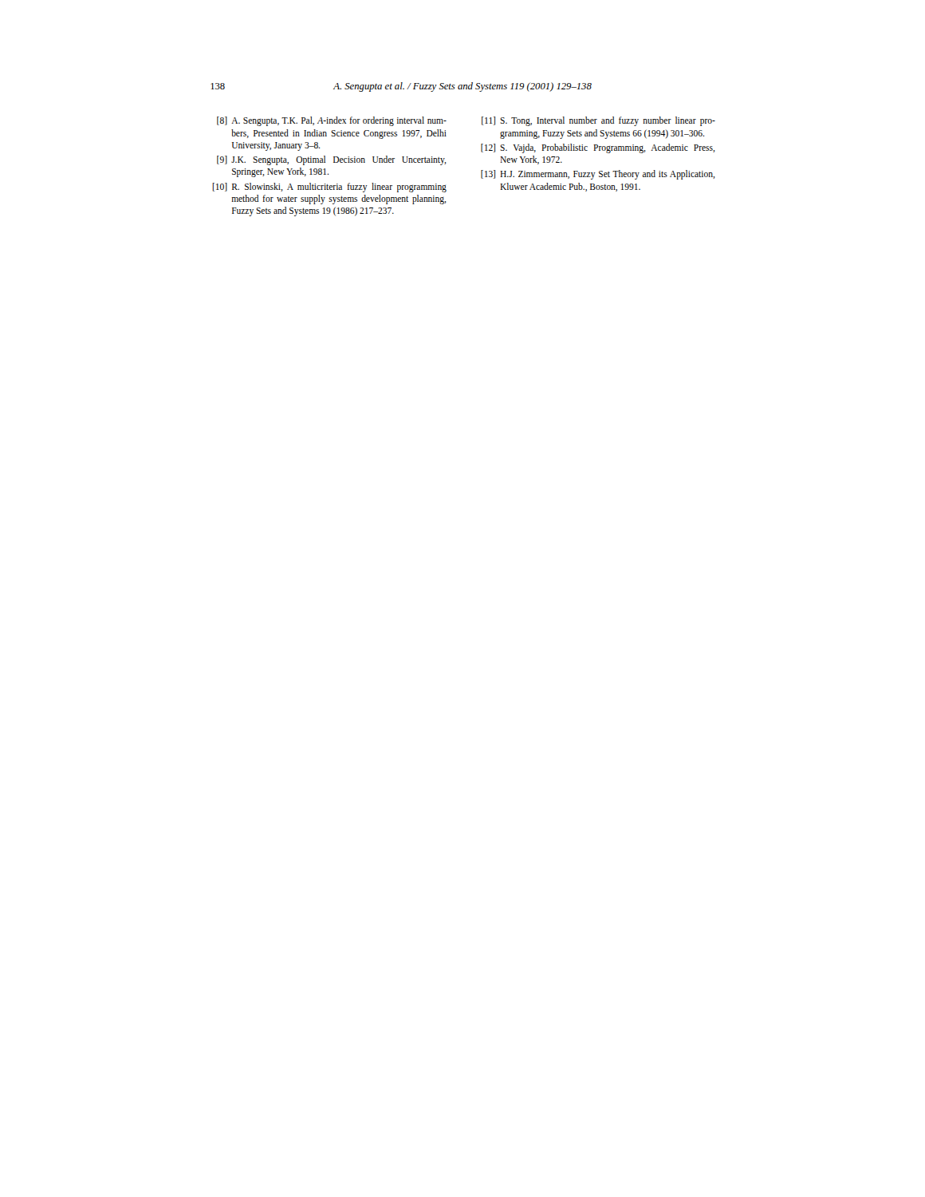138 A. Sengupta et al. / Fuzzy Sets and Systems 119 (2001) 129–138
[8] A. Sengupta, T.K. Pal, A-index for ordering interval numbers, Presented in Indian Science Congress 1997, Delhi University, January 3–8.
[9] J.K. Sengupta, Optimal Decision Under Uncertainty, Springer, New York, 1981.
[10] R. Slowinski, A multicriteria fuzzy linear programming method for water supply systems development planning, Fuzzy Sets and Systems 19 (1986) 217–237.
[11] S. Tong, Interval number and fuzzy number linear programming, Fuzzy Sets and Systems 66 (1994) 301–306.
[12] S. Vajda, Probabilistic Programming, Academic Press, New York, 1972.
[13] H.J. Zimmermann, Fuzzy Set Theory and its Application, Kluwer Academic Pub., Boston, 1991.